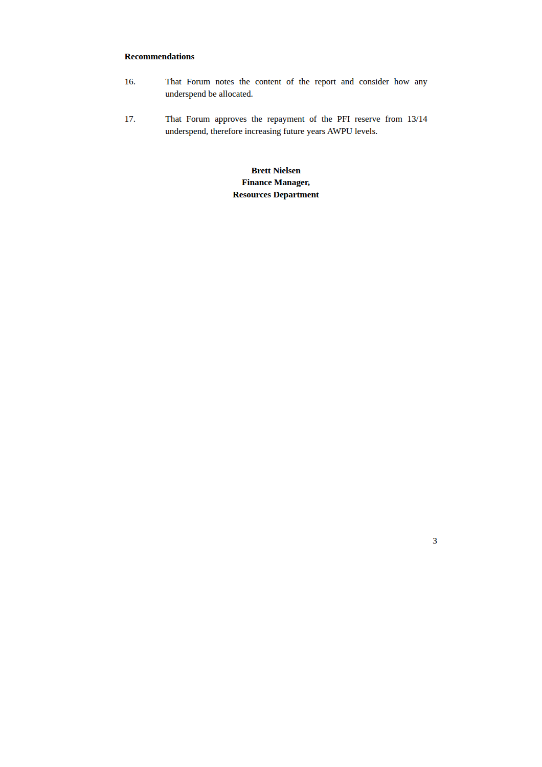Recommendations
16. That Forum notes the content of the report and consider how any underspend be allocated.
17. That Forum approves the repayment of the PFI reserve from 13/14 underspend, therefore increasing future years AWPU levels.
Brett Nielsen
Finance Manager,
Resources Department
3